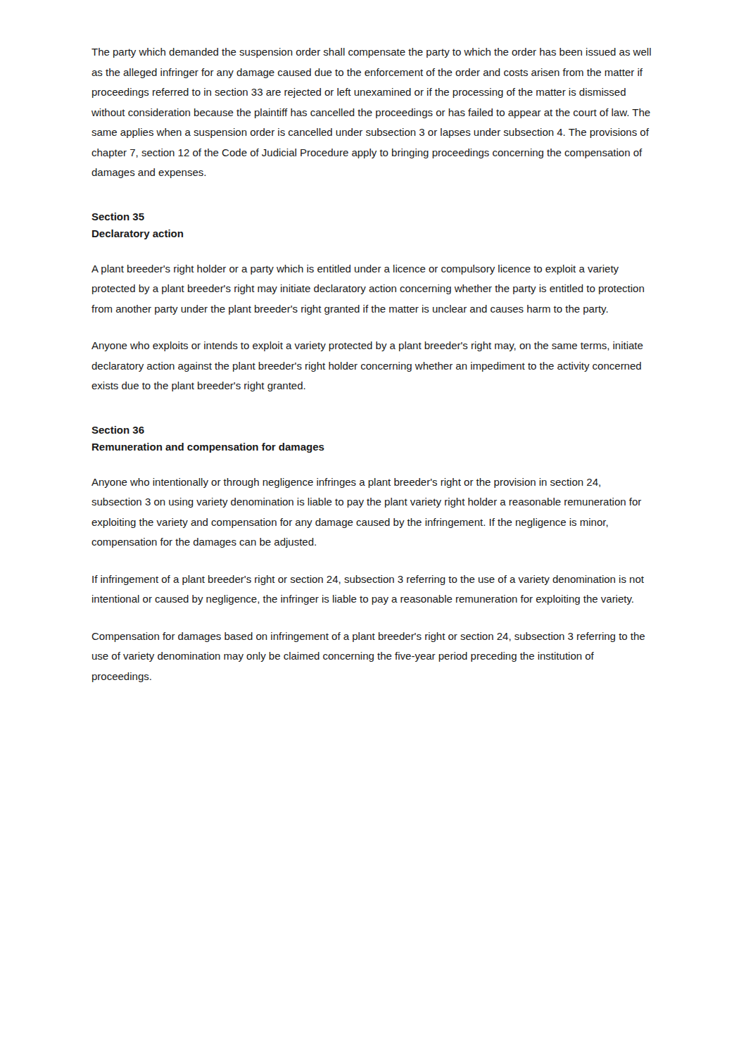The party which demanded the suspension order shall compensate the party to which the order has been issued as well as the alleged infringer for any damage caused due to the enforcement of the order and costs arisen from the matter if proceedings referred to in section 33 are rejected or left unexamined or if the processing of the matter is dismissed without consideration because the plaintiff has cancelled the proceedings or has failed to appear at the court of law. The same applies when a suspension order is cancelled under subsection 3 or lapses under subsection 4. The provisions of chapter 7, section 12 of the Code of Judicial Procedure apply to bringing proceedings concerning the compensation of damages and expenses.
Section 35Declaratory action
A plant breeder's right holder or a party which is entitled under a licence or compulsory licence to exploit a variety protected by a plant breeder's right may initiate declaratory action concerning whether the party is entitled to protection from another party under the plant breeder's right granted if the matter is unclear and causes harm to the party.
Anyone who exploits or intends to exploit a variety protected by a plant breeder's right may, on the same terms, initiate declaratory action against the plant breeder's right holder concerning whether an impediment to the activity concerned exists due to the plant breeder's right granted.
Section 36Remuneration and compensation for damages
Anyone who intentionally or through negligence infringes a plant breeder's right or the provision in section 24, subsection 3 on using variety denomination is liable to pay the plant variety right holder a reasonable remuneration for exploiting the variety and compensation for any damage caused by the infringement. If the negligence is minor, compensation for the damages can be adjusted.
If infringement of a plant breeder's right or section 24, subsection 3 referring to the use of a variety denomination is not intentional or caused by negligence, the infringer is liable to pay a reasonable remuneration for exploiting the variety.
Compensation for damages based on infringement of a plant breeder's right or section 24, subsection 3 referring to the use of variety denomination may only be claimed concerning the five-year period preceding the institution of proceedings.